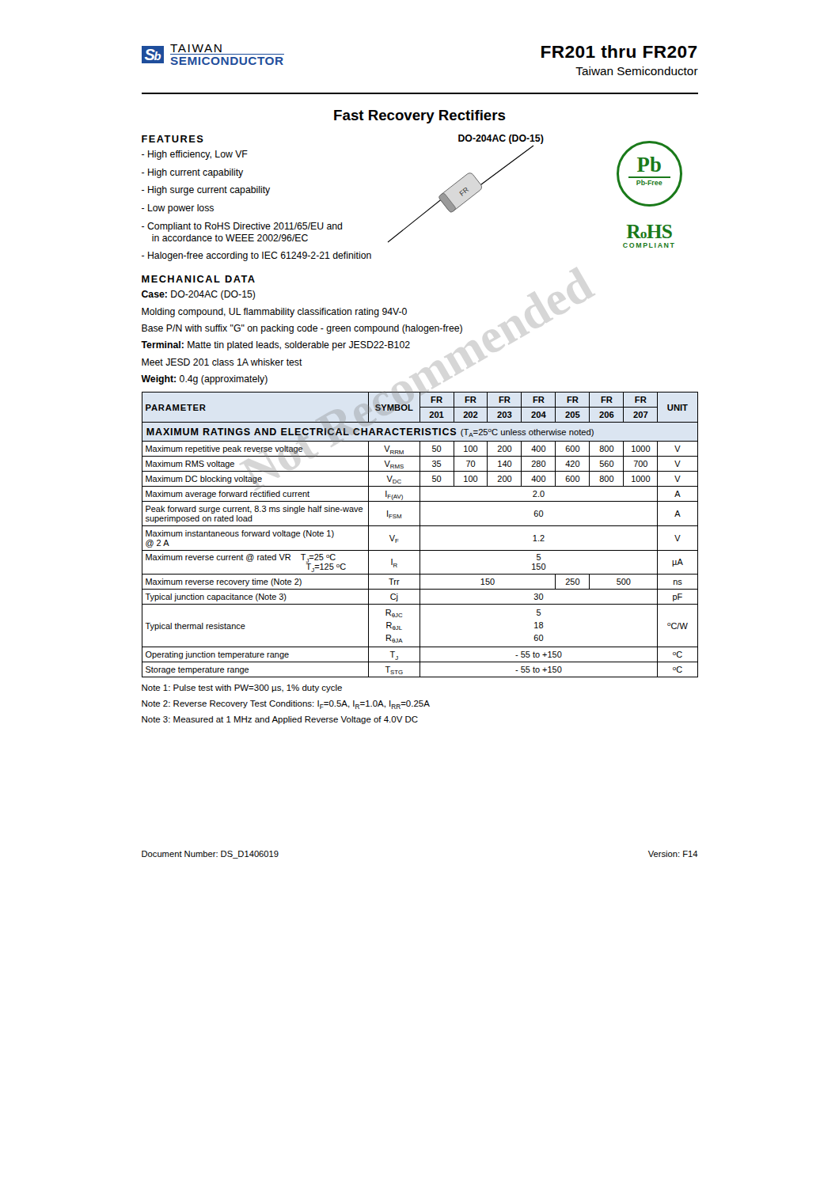Sb TAIWAN SEMICONDUCTOR
FR201 thru FR207
Taiwan Semiconductor
Fast Recovery Rectifiers
FR
Pb
Pb-Free
Ro HS
COMPLIANT
FEATURES
- High efficiency, Low VF
- High current capability
- High surge current capability
- Low power loss
- Compliant to RoHS Directive 2011/65/EU andin accordance to WEEE 2002/96/EC
- Halogen-free according to IEC 61249-2-21 definition
MECHANICAL DATA
DO-204AC (DO-15)
Case: DO-204AC (DO-15)
Molding compound, UL flammability classification rating 94V-0
Base P/N with suffix "G" on packing code - green compound (halogen-free)
Terminal: Matte tin plated leads, solderable per JESD22-B102
Meet JESD 201 class 1A whisker test
Weight: 0.4g (approximately)
| MAXIMUM RATINGS AND ELECTRICAL CHARACTERISTICS (T A =25 o C unless otherwise noted) |
| PARAMETER | SYMBOL | FR | FR | FR | FR | FR | FR | FR | UNIT |
| 201 | 202 | 203 | 204 | 205 | 206 | 207 |
| Maximum repetitive peak reverse voltage | V RRM | 50 | 100 | 200 | 400 | 600 | 800 | 1000 | V |
| Maximum RMS voltage | V RMS | 35 | 70 | 140 | 280 | 420 | 560 | 700 | V |
| Maximum DC blocking voltage | V DC | 50 | 100 | 200 | 400 | 600 | 800 | 1000 | V |
| Maximum average forward rectified current | I F(AV) | 2.0 | A |
| Peak forward surge current, 8.3 ms single half sine-wave superimposed on rated load | I FSM | 60 | A |
| Maximum instantaneous forward voltage (Note 1) @ 2 A | V F | 1.2 | V |
| Maximum reverse current @ rated VR T J =25 o C T J =125 o C | I R | 5 150 | µA |
| Maximum reverse recovery time (Note 2) | Trr | 150 | 250 | 500 | ns |
| Typical junction capacitance (Note 3) | Cj | 30 | pF |
| Typical thermal resistance | R θJC R θJL R θJA | 5 18 60 | o C/W |
| Operating junction temperature range | T J | - 55 to +150 | o C |
| Storage temperature range | T STG | - 55 to +150 | o C |
Note 1: Pulse test with PW=300 µs, 1% duty cycle
Note 2: Reverse Recovery Test Conditions: IF=0.5A, IR=1.0A, IRR=0.25A
Note 3: Measured at 1 MHz and Applied Reverse Voltage of 4.0V DC
Not Recommended
Document Number: DS_D1406019 Version: F14